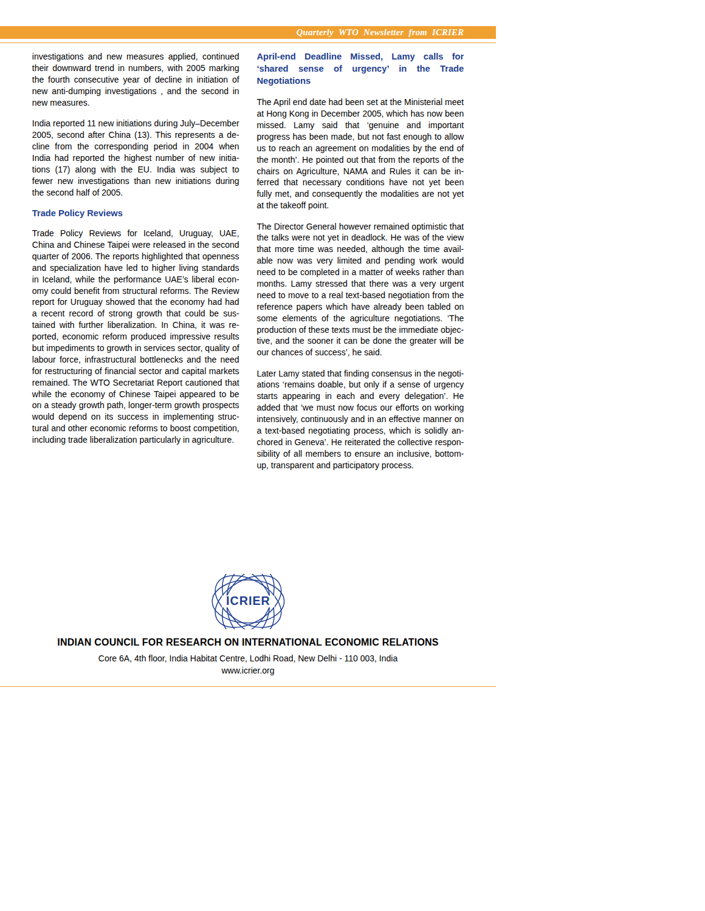Quarterly WTO Newsletter from ICRIER
investigations and new measures applied, continued their downward trend in numbers, with 2005 marking the fourth consecutive year of decline in initiation of new anti-dumping investigations , and the second in new measures.
India reported 11 new initiations during July–December 2005, second after China (13). This represents a decline from the corresponding period in 2004 when India had reported the highest number of new initiations (17) along with the EU. India was subject to fewer new investigations than new initiations during the second half of 2005.
Trade Policy Reviews
Trade Policy Reviews for Iceland, Uruguay, UAE, China and Chinese Taipei were released in the second quarter of 2006. The reports highlighted that openness and specialization have led to higher living standards in Iceland, while the performance UAE’s liberal economy could benefit from structural reforms. The Review report for Uruguay showed that the economy had had a recent record of strong growth that could be sustained with further liberalization. In China, it was reported, economic reform produced impressive results but impediments to growth in services sector, quality of labour force, infrastructural bottlenecks and the need for restructuring of financial sector and capital markets remained. The WTO Secretariat Report cautioned that while the economy of Chinese Taipei appeared to be on a steady growth path, longer-term growth prospects would depend on its success in implementing structural and other economic reforms to boost competition, including trade liberalization particularly in agriculture.
April-end Deadline Missed, Lamy calls for ‘shared sense of urgency’ in the Trade Negotiations
The April end date had been set at the Ministerial meet at Hong Kong in December 2005, which has now been missed. Lamy said that ‘genuine and important progress has been made, but not fast enough to allow us to reach an agreement on modalities by the end of the month’. He pointed out that from the reports of the chairs on Agriculture, NAMA and Rules it can be inferred that necessary conditions have not yet been fully met, and consequently the modalities are not yet at the takeoff point.
The Director General however remained optimistic that the talks were not yet in deadlock. He was of the view that more time was needed, although the time available now was very limited and pending work would need to be completed in a matter of weeks rather than months. Lamy stressed that there was a very urgent need to move to a real text-based negotiation from the reference papers which have already been tabled on some elements of the agriculture negotiations. ‘The production of these texts must be the immediate objective, and the sooner it can be done the greater will be our chances of success’, he said.
Later Lamy stated that finding consensus in the negotiations ‘remains doable, but only if a sense of urgency starts appearing in each and every delegation’. He added that ‘we must now focus our efforts on working intensively, continuously and in an effective manner on a text-based negotiating process, which is solidly anchored in Geneva’. He reiterated the collective responsibility of all members to ensure an inclusive, bottom-up, transparent and participatory process.
ICRIER
INDIAN COUNCIL FOR RESEARCH ON INTERNATIONAL ECONOMIC RELATIONS
Core 6A, 4th floor, India Habitat Centre, Lodhi Road, New Delhi - 110 003, India
www.icrier.org